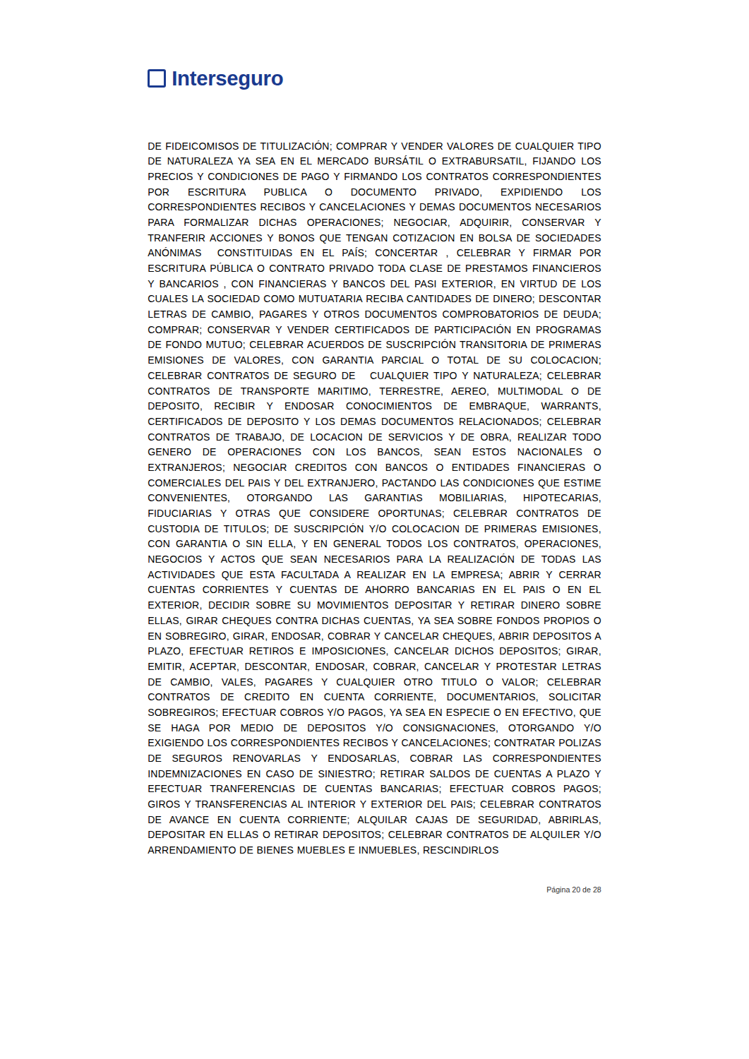Interseguro
DE FIDEICOMISOS DE TITULIZACIÓN; COMPRAR Y VENDER VALORES DE CUALQUIER TIPO DE NATURALEZA YA SEA EN EL MERCADO BURSÁTIL O EXTRABURSATIL, FIJANDO LOS PRECIOS Y CONDICIONES DE PAGO Y FIRMANDO LOS CONTRATOS CORRESPONDIENTES POR ESCRITURA PUBLICA O DOCUMENTO PRIVADO, EXPIDIENDO LOS CORRESPONDIENTES RECIBOS Y CANCELACIONES Y DEMAS DOCUMENTOS NECESARIOS PARA FORMALIZAR DICHAS OPERACIONES; NEGOCIAR, ADQUIRIR, CONSERVAR Y TRANFERIR ACCIONES Y BONOS QUE TENGAN COTIZACION EN BOLSA DE SOCIEDADES ANÓNIMAS CONSTITUIDAS EN EL PAÍS; CONCERTAR , CELEBRAR Y FIRMAR POR ESCRITURA PÚBLICA O CONTRATO PRIVADO TODA CLASE DE PRESTAMOS FINANCIEROS Y BANCARIOS , CON FINANCIERAS Y BANCOS DEL PASI EXTERIOR, EN VIRTUD DE LOS CUALES LA SOCIEDAD COMO MUTUATARIA RECIBA CANTIDADES DE DINERO; DESCONTAR LETRAS DE CAMBIO, PAGARES Y OTROS DOCUMENTOS COMPROBATORIOS DE DEUDA; COMPRAR; CONSERVAR Y VENDER CERTIFICADOS DE PARTICIPACIÓN EN PROGRAMAS DE FONDO MUTUO; CELEBRAR ACUERDOS DE SUSCRIPCIÓN TRANSITORIA DE PRIMERAS EMISIONES DE VALORES, CON GARANTIA PARCIAL O TOTAL DE SU COLOCACION; CELEBRAR CONTRATOS DE SEGURO DE CUALQUIER TIPO Y NATURALEZA; CELEBRAR CONTRATOS DE TRANSPORTE MARITIMO, TERRESTRE, AEREO, MULTIMODAL O DE DEPOSITO, RECIBIR Y ENDOSAR CONOCIMIENTOS DE EMBRAQUE, WARRANTS, CERTIFICADOS DE DEPOSITO Y LOS DEMAS DOCUMENTOS RELACIONADOS; CELEBRAR CONTRATOS DE TRABAJO, DE LOCACION DE SERVICIOS Y DE OBRA, REALIZAR TODO GENERO DE OPERACIONES CON LOS BANCOS, SEAN ESTOS NACIONALES O EXTRANJEROS; NEGOCIAR CREDITOS CON BANCOS O ENTIDADES FINANCIERAS O COMERCIALES DEL PAIS Y DEL EXTRANJERO, PACTANDO LAS CONDICIONES QUE ESTIME CONVENIENTES, OTORGANDO LAS GARANTIAS MOBILIARIAS, HIPOTECARIAS, FIDUCIARIAS Y OTRAS QUE CONSIDERE OPORTUNAS; CELEBRAR CONTRATOS DE CUSTODIA DE TITULOS; DE SUSCRIPCIÓN Y/O COLOCACION DE PRIMERAS EMISIONES, CON GARANTIA O SIN ELLA, Y EN GENERAL TODOS LOS CONTRATOS, OPERACIONES, NEGOCIOS Y ACTOS QUE SEAN NECESARIOS PARA LA REALIZACIÓN DE TODAS LAS ACTIVIDADES QUE ESTA FACULTADA A REALIZAR EN LA EMPRESA; ABRIR Y CERRAR CUENTAS CORRIENTES Y CUENTAS DE AHORRO BANCARIAS EN EL PAIS O EN EL EXTERIOR, DECIDIR SOBRE SU MOVIMIENTOS DEPOSITAR Y RETIRAR DINERO SOBRE ELLAS, GIRAR CHEQUES CONTRA DICHAS CUENTAS, YA SEA SOBRE FONDOS PROPIOS O EN SOBREGIRO, GIRAR, ENDOSAR, COBRAR Y CANCELAR CHEQUES, ABRIR DEPOSITOS A PLAZO, EFECTUAR RETIROS E IMPOSICIONES, CANCELAR DICHOS DEPOSITOS; GIRAR, EMITIR, ACEPTAR, DESCONTAR, ENDOSAR, COBRAR, CANCELAR Y PROTESTAR LETRAS DE CAMBIO, VALES, PAGARES Y CUALQUIER OTRO TITULO O VALOR; CELEBRAR CONTRATOS DE CREDITO EN CUENTA CORRIENTE, DOCUMENTARIOS, SOLICITAR SOBREGIROS; EFECTUAR COBROS Y/O PAGOS, YA SEA EN ESPECIE O EN EFECTIVO, QUE SE HAGA POR MEDIO DE DEPOSITOS Y/O CONSIGNACIONES, OTORGANDO Y/O EXIGIENDO LOS CORRESPONDIENTES RECIBOS Y CANCELACIONES; CONTRATAR POLIZAS DE SEGUROS RENOVARLAS Y ENDOSARLAS, COBRAR LAS CORRESPONDIENTES INDEMNIZACIONES EN CASO DE SINIESTRO; RETIRAR SALDOS DE CUENTAS A PLAZO Y EFECTUAR TRANFERENCIAS DE CUENTAS BANCARIAS; EFECTUAR COBROS PAGOS; GIROS Y TRANSFERENCIAS AL INTERIOR Y EXTERIOR DEL PAIS; CELEBRAR CONTRATOS DE AVANCE EN CUENTA CORRIENTE; ALQUILAR CAJAS DE SEGURIDAD, ABRIRLAS, DEPOSITAR EN ELLAS O RETIRAR DEPOSITOS; CELEBRAR CONTRATOS DE ALQUILER Y/O ARRENDAMIENTO DE BIENES MUEBLES E INMUEBLES, RESCINDIRLOS
Página 20 de 28